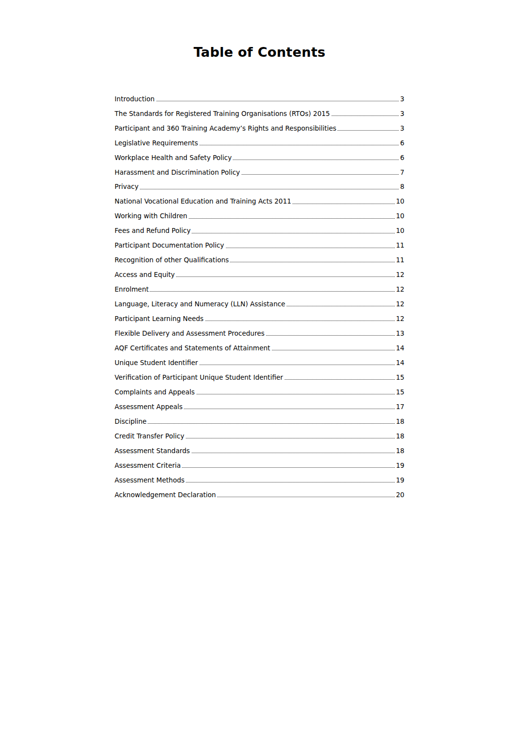Table of Contents
Introduction 3
The Standards for Registered Training Organisations (RTOs) 20153
Participant and 360 Training Academy’s Rights and Responsibilities 3
Legislative Requirements 6
Workplace Health and Safety Policy 6
Harassment and Discrimination Policy 7
Privacy 8
National Vocational Education and Training Acts 201110
Working with Children 10
Fees and Refund Policy 10
Participant Documentation Policy 11
Recognition of other Qualifications 11
Access and Equity 12
Enrolment 12
Language, Literacy and Numeracy (LLN) Assistance 12
Participant Learning Needs 12
Flexible Delivery and Assessment Procedures 13
AQF Certificates and Statements of Attainment 14
Unique Student Identifier 14
Verification of Participant Unique Student Identifier 15
Complaints and Appeals 15
Assessment Appeals 17
Discipline 18
Credit Transfer Policy 18
Assessment Standards 18
Assessment Criteria 19
Assessment Methods 19
Acknowledgement Declaration 20